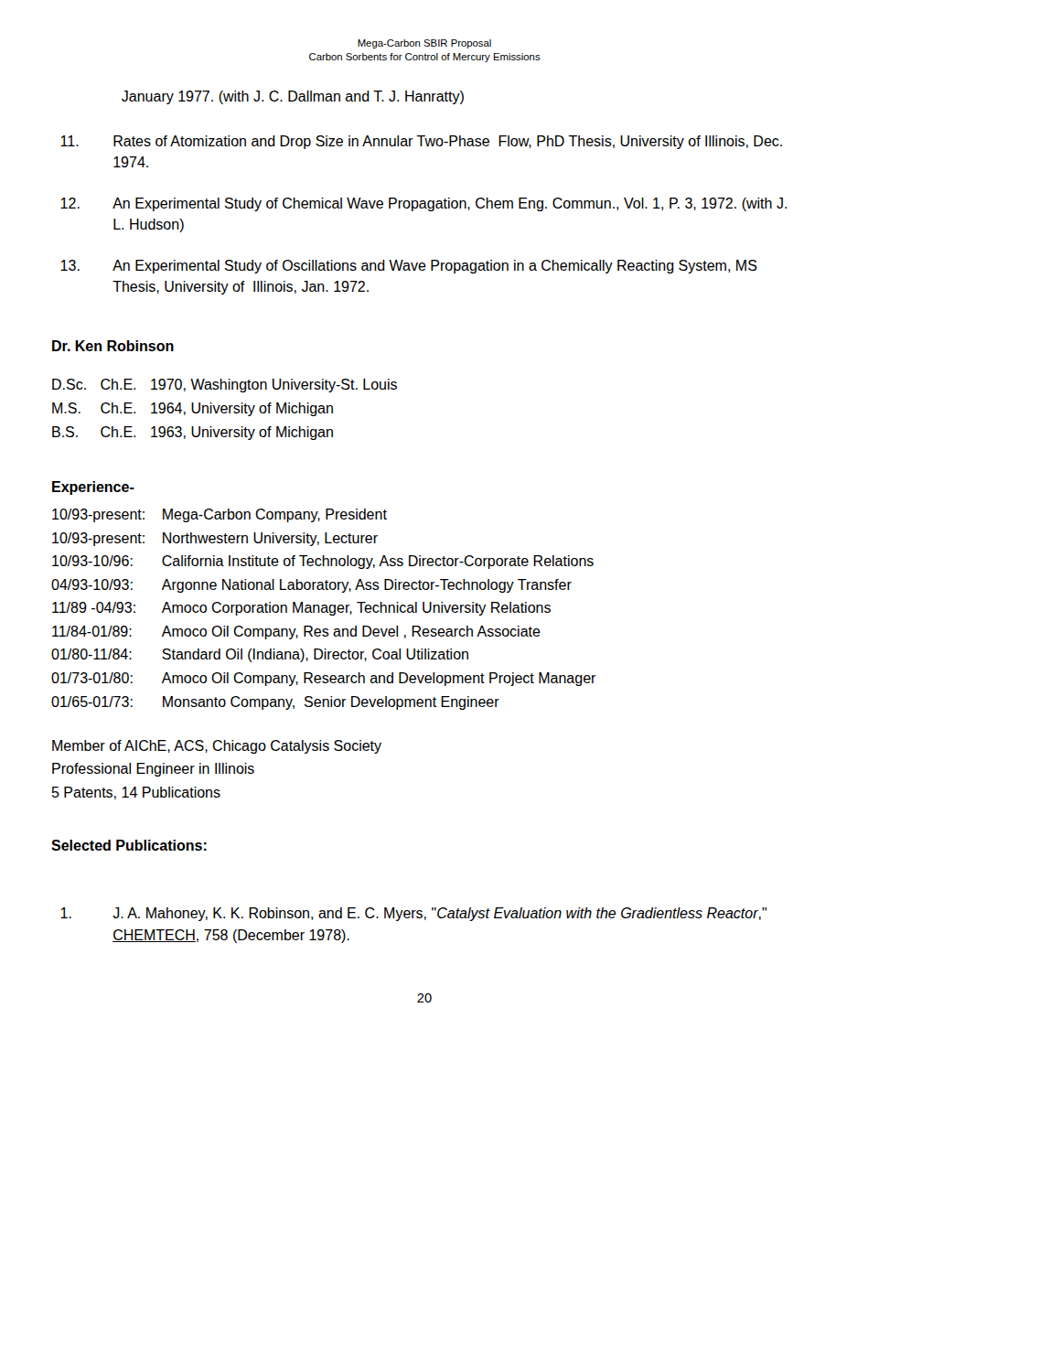Mega-Carbon SBIR Proposal
Carbon Sorbents for Control of Mercury Emissions
January 1977. (with J. C. Dallman and T. J. Hanratty)
11. Rates of Atomization and Drop Size in Annular Two-Phase Flow, PhD Thesis, University of Illinois, Dec. 1974.
12. An Experimental Study of Chemical Wave Propagation, Chem Eng. Commun., Vol. 1, P. 3, 1972. (with J. L. Hudson)
13. An Experimental Study of Oscillations and Wave Propagation in a Chemically Reacting System, MS Thesis, University of Illinois, Jan. 1972.
Dr. Ken Robinson
| D.Sc. | Ch.E. | 1970, Washington University-St. Louis |
| M.S. | Ch.E. | 1964, University of Michigan |
| B.S. | Ch.E. | 1963, University of Michigan |
Experience-
| 10/93-present: | Mega-Carbon Company, President |
| 10/93-present: | Northwestern University, Lecturer |
| 10/93-10/96: | California Institute of Technology, Ass Director-Corporate Relations |
| 04/93-10/93: | Argonne National Laboratory, Ass Director-Technology Transfer |
| 11/89 -04/93: | Amoco Corporation Manager, Technical University Relations |
| 11/84-01/89: | Amoco Oil Company, Res and Devel , Research Associate |
| 01/80-11/84: | Standard Oil (Indiana), Director, Coal Utilization |
| 01/73-01/80: | Amoco Oil Company, Research and Development Project Manager |
| 01/65-01/73: | Monsanto Company, Senior Development Engineer |
Member of AIChE, ACS, Chicago Catalysis Society
Professional Engineer in Illinois
5 Patents, 14 Publications
Selected Publications:
1. J. A. Mahoney, K. K. Robinson, and E. C. Myers, "Catalyst Evaluation with the Gradientless Reactor," CHEMTECH, 758 (December 1978).
20